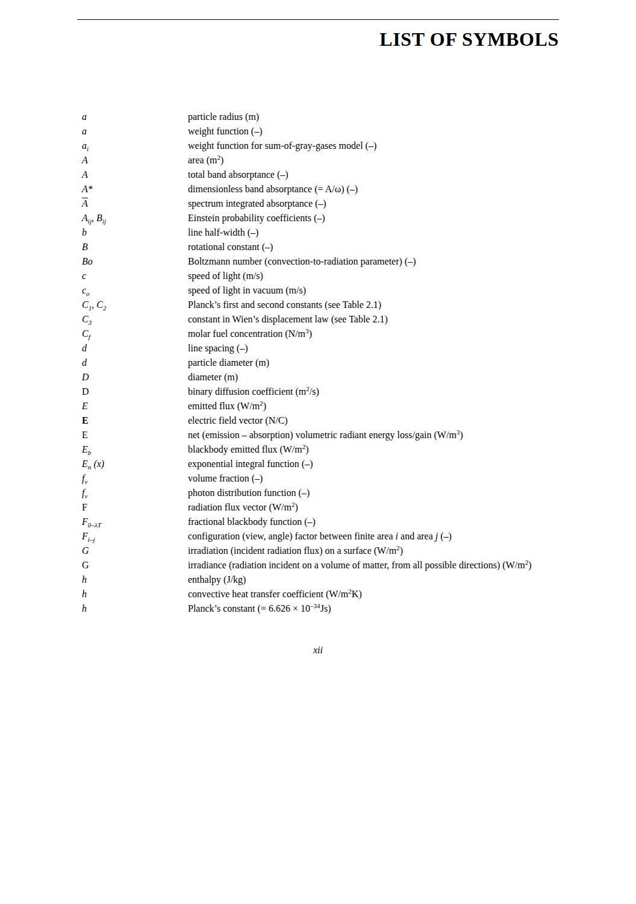LIST OF SYMBOLS
a
particle radius (m)
a
weight function (–)
ai
weight function for sum-of-gray-gases model (–)
A
area (m2)
A
total band absorptance (–)
A*
dimensionless band absorptance (= A/ω) (–)
A
spectrum integrated absorptance (–)
Aij, Bij
Einstein probability coefficients (–)
b
line half-width (–)
B
rotational constant (–)
Bo
Boltzmann number (convection-to-radiation parameter) (–)
c
speed of light (m/s)
co
speed of light in vacuum (m/s)
C1, C2
Planck’s first and second constants (see Table 2.1)
C3
constant in Wien’s displacement law (see Table 2.1)
Cf
molar fuel concentration (N/m3)
d
line spacing (–)
d
particle diameter (m)
D
diameter (m)
D
binary diffusion coefficient (m2/s)
E
emitted flux (W/m2)
E
electric field vector (N/C)
E
net (emission – absorption) volumetric radiant energy loss/gain (W/m3)
Eb
blackbody emitted flux (W/m2)
En (x)
exponential integral function (–)
fv
volume fraction (–)
fv
photon distribution function (–)
F
radiation flux vector (W/m2)
F0–λT
fractional blackbody function (–)
Fi–j
configuration (view, angle) factor between finite area i and area j (–)
G
irradiation (incident radiation flux) on a surface (W/m2)
G
irradiance (radiation incident on a volume of matter, from all possible directions) (W/m2)
h
enthalpy (J/kg)
h
convective heat transfer coefficient (W/m2K)
h
Planck’s constant (= 6.626 × 10–34Js)
xii